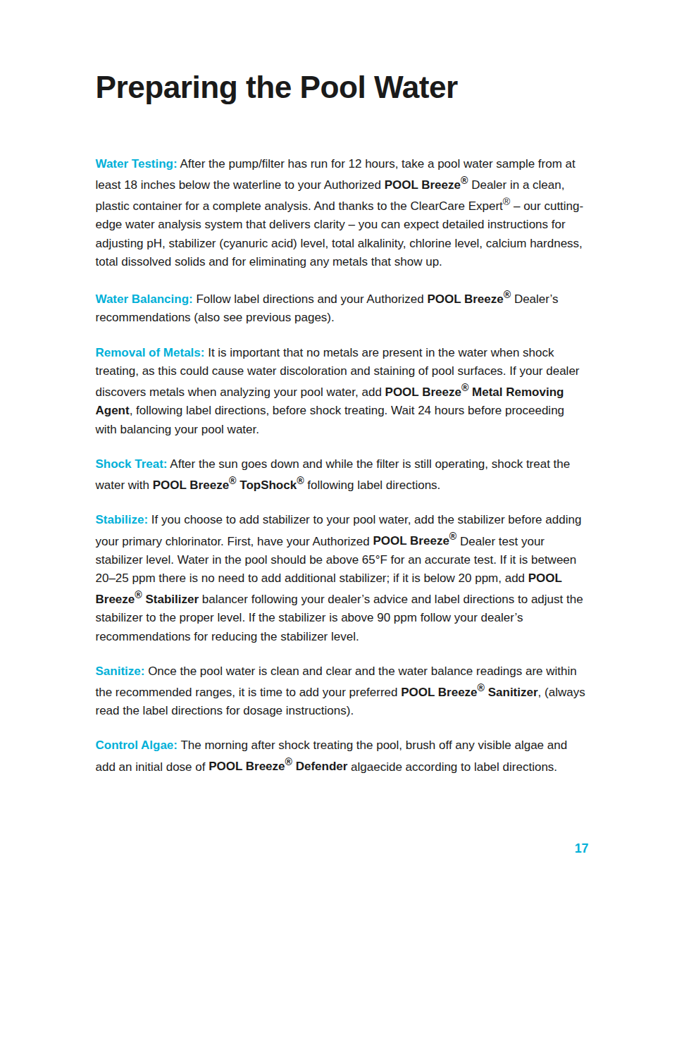Preparing the Pool Water
Water Testing: After the pump/filter has run for 12 hours, take a pool water sample from at least 18 inches below the waterline to your Authorized POOL Breeze® Dealer in a clean, plastic container for a complete analysis. And thanks to the ClearCare Expert® – our cutting-edge water analysis system that delivers clarity – you can expect detailed instructions for adjusting pH, stabilizer (cyanuric acid) level, total alkalinity, chlorine level, calcium hardness, total dissolved solids and for eliminating any metals that show up.
Water Balancing: Follow label directions and your Authorized POOL Breeze® Dealer’s recommendations (also see previous pages).
Removal of Metals: It is important that no metals are present in the water when shock treating, as this could cause water discoloration and staining of pool surfaces. If your dealer discovers metals when analyzing your pool water, add POOL Breeze® Metal Removing Agent, following label directions, before shock treating. Wait 24 hours before proceeding with balancing your pool water.
Shock Treat: After the sun goes down and while the filter is still operating, shock treat the water with POOL Breeze® TopShock® following label directions.
Stabilize: If you choose to add stabilizer to your pool water, add the stabilizer before adding your primary chlorinator. First, have your Authorized POOL Breeze® Dealer test your stabilizer level. Water in the pool should be above 65°F for an accurate test. If it is between 20–25 ppm there is no need to add additional stabilizer; if it is below 20 ppm, add POOL Breeze® Stabilizer balancer following your dealer’s advice and label directions to adjust the stabilizer to the proper level. If the stabilizer is above 90 ppm follow your dealer’s recommendations for reducing the stabilizer level.
Sanitize: Once the pool water is clean and clear and the water balance readings are within the recommended ranges, it is time to add your preferred POOL Breeze® Sanitizer, (always read the label directions for dosage instructions).
Control Algae: The morning after shock treating the pool, brush off any visible algae and add an initial dose of POOL Breeze® Defender algaecide according to label directions.
17